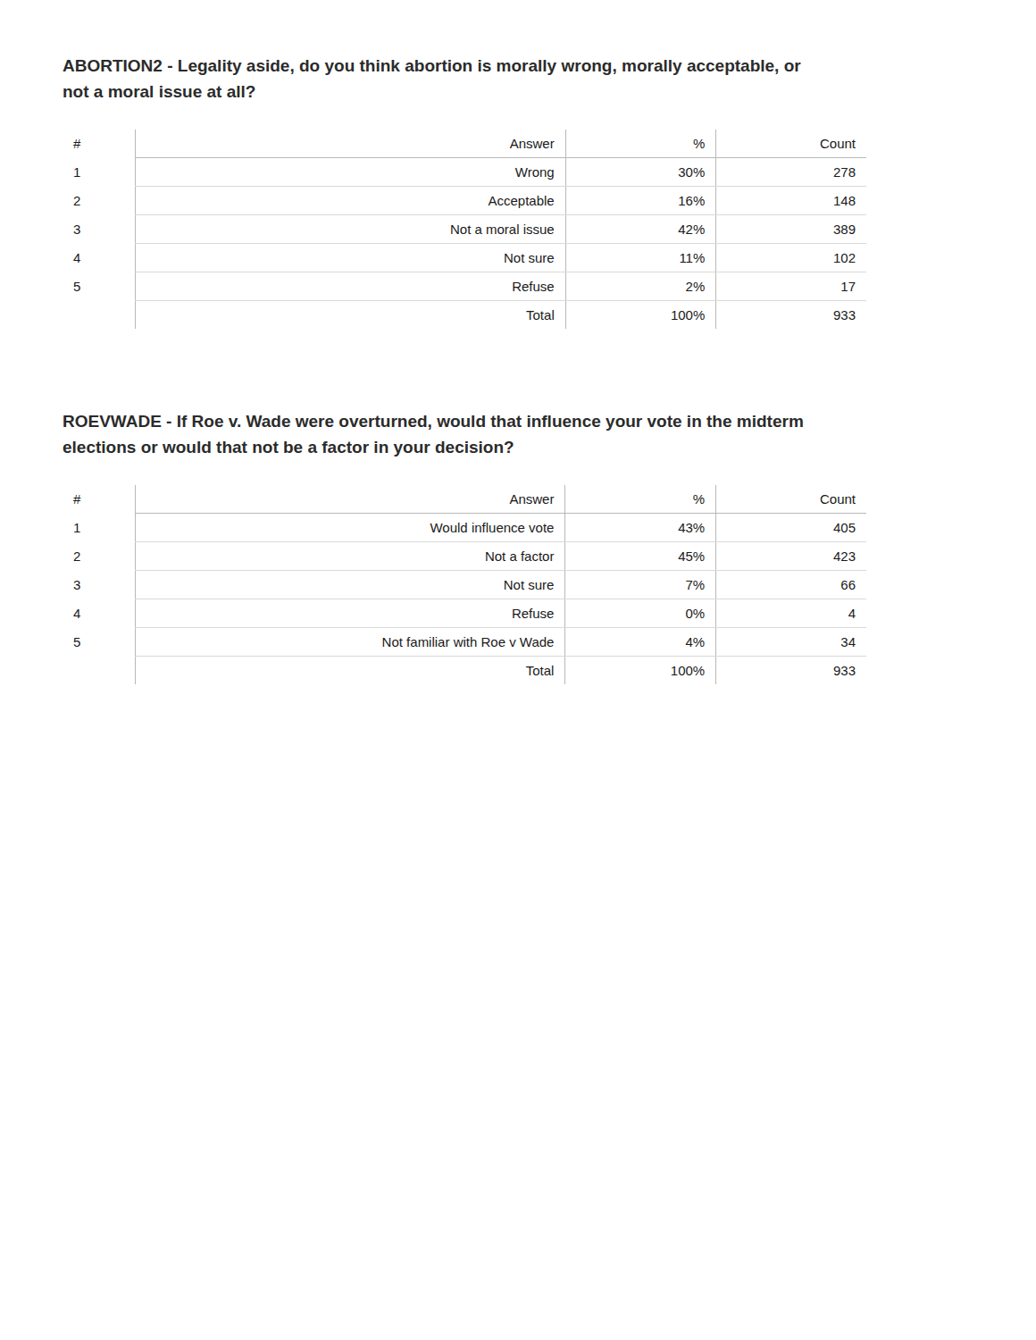ABORTION2 - Legality aside, do you think abortion is morally wrong, morally acceptable, or not a moral issue at all?
| # | Answer | % | Count |
| --- | --- | --- | --- |
| 1 | Wrong | 30% | 278 |
| 2 | Acceptable | 16% | 148 |
| 3 | Not a moral issue | 42% | 389 |
| 4 | Not sure | 11% | 102 |
| 5 | Refuse | 2% | 17 |
| | Total | 100% | 933 |
ROEVWADE - If Roe v. Wade were overturned, would that influence your vote in the midterm elections or would that not be a factor in your decision?
| # | Answer | % | Count |
| --- | --- | --- | --- |
| 1 | Would influence vote | 43% | 405 |
| 2 | Not a factor | 45% | 423 |
| 3 | Not sure | 7% | 66 |
| 4 | Refuse | 0% | 4 |
| 5 | Not familiar with Roe v Wade | 4% | 34 |
| | Total | 100% | 933 |